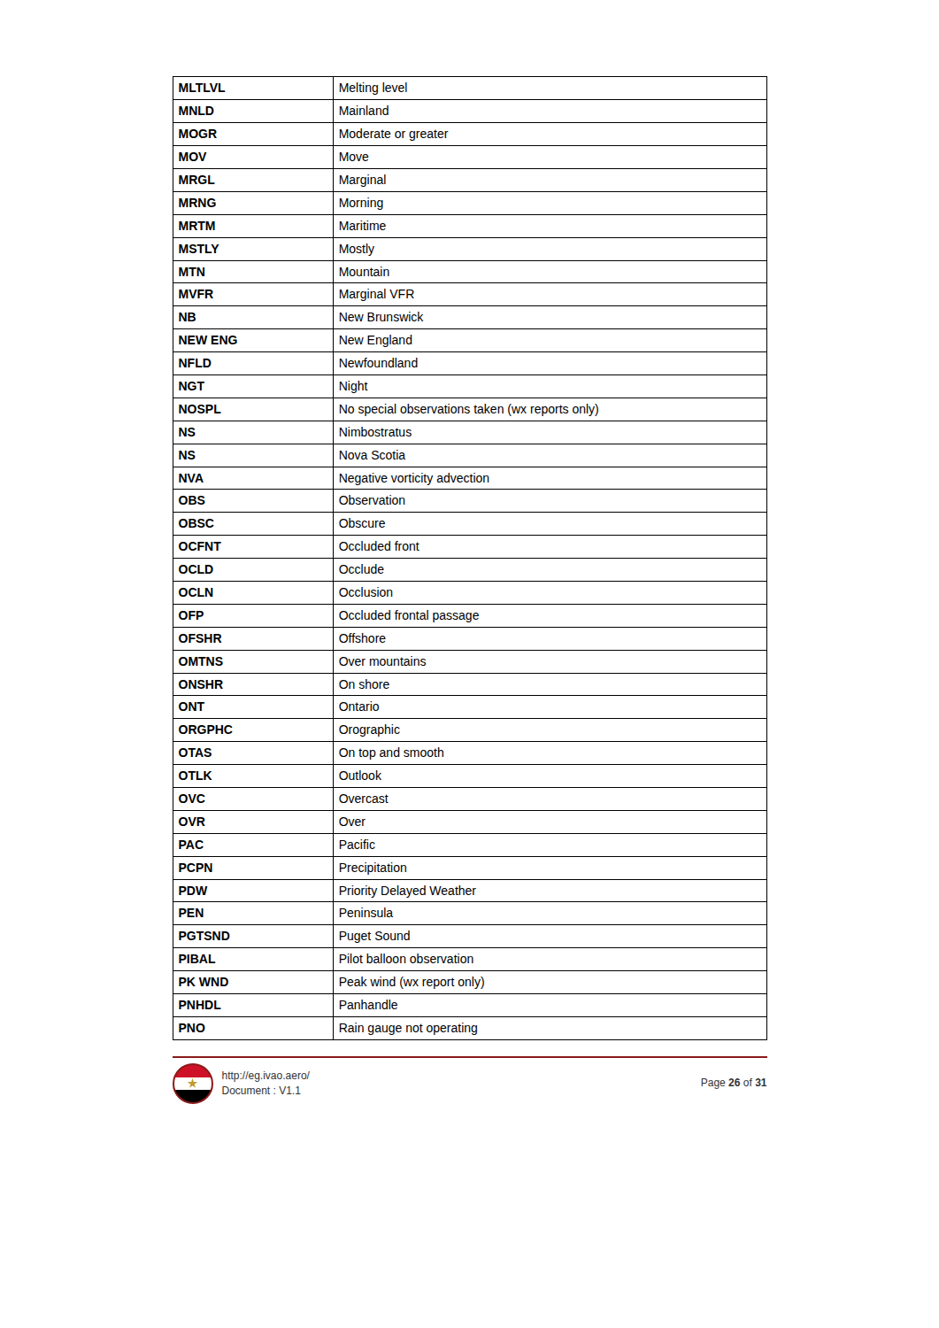| MLTLVL | Melting level |
| MNLD | Mainland |
| MOGR | Moderate or greater |
| MOV | Move |
| MRGL | Marginal |
| MRNG | Morning |
| MRTM | Maritime |
| MSTLY | Mostly |
| MTN | Mountain |
| MVFR | Marginal VFR |
| NB | New Brunswick |
| NEW ENG | New England |
| NFLD | Newfoundland |
| NGT | Night |
| NOSPL | No special observations taken (wx reports only) |
| NS | Nimbostratus |
| NS | Nova Scotia |
| NVA | Negative vorticity advection |
| OBS | Observation |
| OBSC | Obscure |
| OCFNT | Occluded front |
| OCLD | Occlude |
| OCLN | Occlusion |
| OFP | Occluded frontal passage |
| OFSHR | Offshore |
| OMTNS | Over mountains |
| ONSHR | On shore |
| ONT | Ontario |
| ORGPHC | Orographic |
| OTAS | On top and smooth |
| OTLK | Outlook |
| OVC | Overcast |
| OVR | Over |
| PAC | Pacific |
| PCPN | Precipitation |
| PDW | Priority Delayed Weather |
| PEN | Peninsula |
| PGTSND | Puget Sound |
| PIBAL | Pilot balloon observation |
| PK WND | Peak wind (wx report only) |
| PNHDL | Panhandle |
| PNO | Rain gauge not operating |
http://eg.ivao.aero/
Document : V1.1
Page 26 of 31